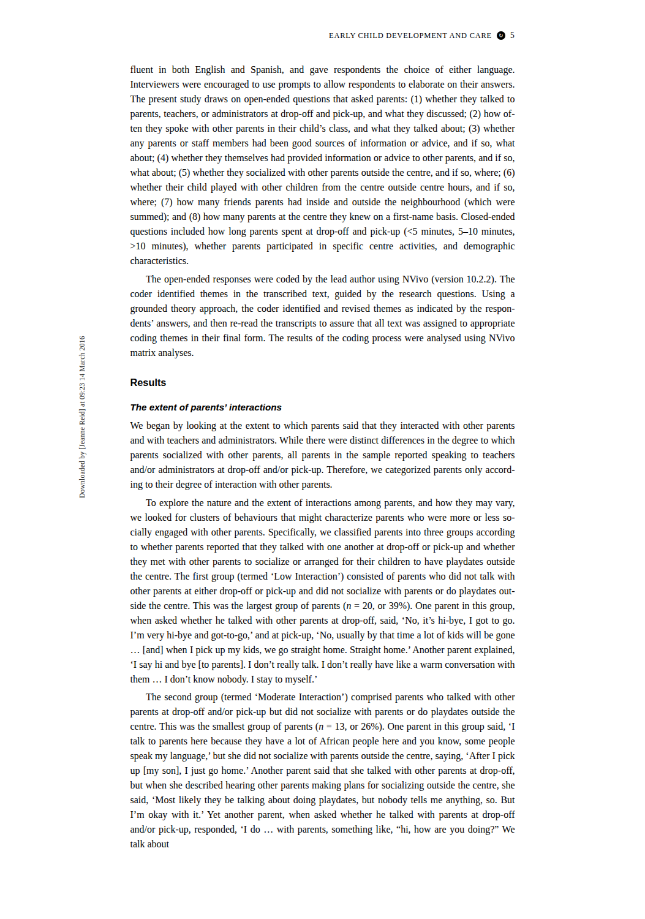Early Child Development and Care ↻ 5
Downloaded by [Jeanne Reid] at 09:23 14 March 2016
fluent in both English and Spanish, and gave respondents the choice of either language. Interviewers were encouraged to use prompts to allow respondents to elaborate on their answers. The present study draws on open-ended questions that asked parents: (1) whether they talked to parents, teachers, or administrators at drop-off and pick-up, and what they discussed; (2) how often they spoke with other parents in their child’s class, and what they talked about; (3) whether any parents or staff members had been good sources of information or advice, and if so, what about; (4) whether they themselves had provided information or advice to other parents, and if so, what about; (5) whether they socialized with other parents outside the centre, and if so, where; (6) whether their child played with other children from the centre outside centre hours, and if so, where; (7) how many friends parents had inside and outside the neighbourhood (which were summed); and (8) how many parents at the centre they knew on a first-name basis. Closed-ended questions included how long parents spent at drop-off and pick-up (<5 minutes, 5–10 minutes, >10 minutes), whether parents participated in specific centre activities, and demographic characteristics.
The open-ended responses were coded by the lead author using NVivo (version 10.2.2). The coder identified themes in the transcribed text, guided by the research questions. Using a grounded theory approach, the coder identified and revised themes as indicated by the respondents’ answers, and then re-read the transcripts to assure that all text was assigned to appropriate coding themes in their final form. The results of the coding process were analysed using NVivo matrix analyses.
Results
The extent of parents’ interactions
We began by looking at the extent to which parents said that they interacted with other parents and with teachers and administrators. While there were distinct differences in the degree to which parents socialized with other parents, all parents in the sample reported speaking to teachers and/or administrators at drop-off and/or pick-up. Therefore, we categorized parents only according to their degree of interaction with other parents.
To explore the nature and the extent of interactions among parents, and how they may vary, we looked for clusters of behaviours that might characterize parents who were more or less socially engaged with other parents. Specifically, we classified parents into three groups according to whether parents reported that they talked with one another at drop-off or pick-up and whether they met with other parents to socialize or arranged for their children to have playdates outside the centre. The first group (termed ‘Low Interaction’) consisted of parents who did not talk with other parents at either drop-off or pick-up and did not socialize with parents or do playdates outside the centre. This was the largest group of parents (n = 20, or 39%). One parent in this group, when asked whether he talked with other parents at drop-off, said, ‘No, it’s hi-bye, I got to go. I’m very hi-bye and got-to-go,’ and at pick-up, ‘No, usually by that time a lot of kids will be gone … [and] when I pick up my kids, we go straight home. Straight home.’ Another parent explained, ‘I say hi and bye [to parents]. I don’t really talk. I don’t really have like a warm conversation with them … I don’t know nobody. I stay to myself.’
The second group (termed ‘Moderate Interaction’) comprised parents who talked with other parents at drop-off and/or pick-up but did not socialize with parents or do playdates outside the centre. This was the smallest group of parents (n = 13, or 26%). One parent in this group said, ‘I talk to parents here because they have a lot of African people here and you know, some people speak my language,’ but she did not socialize with parents outside the centre, saying, ‘After I pick up [my son], I just go home.’ Another parent said that she talked with other parents at drop-off, but when she described hearing other parents making plans for socializing outside the centre, she said, ‘Most likely they be talking about doing playdates, but nobody tells me anything, so. But I’m okay with it.’ Yet another parent, when asked whether he talked with parents at drop-off and/or pick-up, responded, ‘I do … with parents, something like, “hi, how are you doing?” We talk about